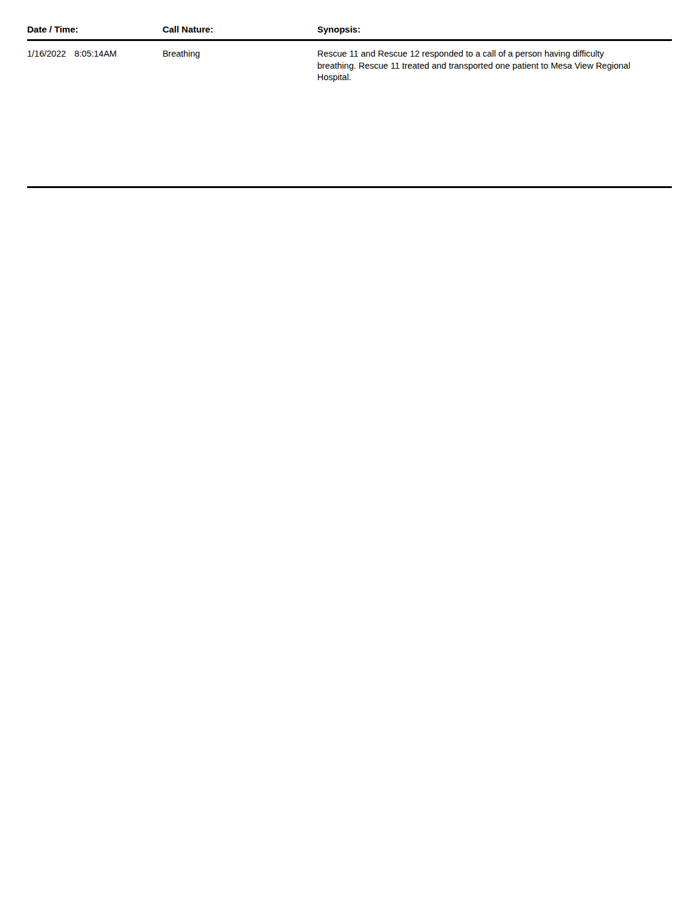| Date / Time: | Call Nature: | Synopsis: |
| --- | --- | --- |
| 1/16/2022 8:05:14AM | Breathing | Rescue 11 and Rescue 12 responded to a call of a person having difficulty breathing. Rescue 11 treated and transported one patient to Mesa View Regional Hospital. |